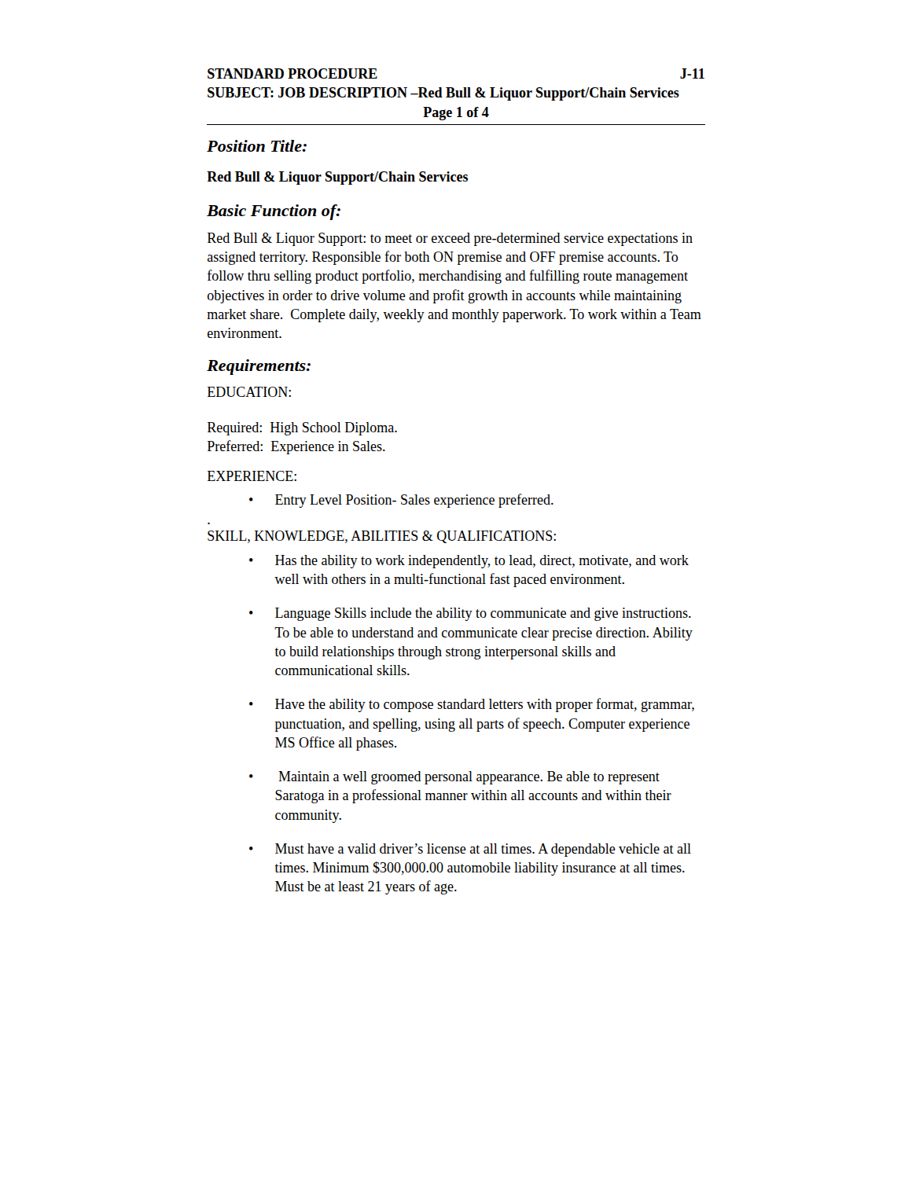STANDARD PROCEDURE J-11
SUBJECT: JOB DESCRIPTION –Red Bull & Liquor Support/Chain Services
Page 1 of 4
Position Title:
Red Bull & Liquor Support/Chain Services
Basic Function of:
Red Bull & Liquor Support: to meet or exceed pre-determined service expectations in assigned territory. Responsible for both ON premise and OFF premise accounts. To follow thru selling product portfolio, merchandising and fulfilling route management objectives in order to drive volume and profit growth in accounts while maintaining market share. Complete daily, weekly and monthly paperwork. To work within a Team environment.
Requirements:
EDUCATION:
Required: High School Diploma.
Preferred: Experience in Sales.
EXPERIENCE:
Entry Level Position- Sales experience preferred.
.
SKILL, KNOWLEDGE, ABILITIES & QUALIFICATIONS:
Has the ability to work independently, to lead, direct, motivate, and work well with others in a multi-functional fast paced environment.
Language Skills include the ability to communicate and give instructions. To be able to understand and communicate clear precise direction. Ability to build relationships through strong interpersonal skills and communicational skills.
Have the ability to compose standard letters with proper format, grammar, punctuation, and spelling, using all parts of speech. Computer experience MS Office all phases.
Maintain a well groomed personal appearance. Be able to represent Saratoga in a professional manner within all accounts and within their community.
Must have a valid driver’s license at all times. A dependable vehicle at all times. Minimum $300,000.00 automobile liability insurance at all times. Must be at least 21 years of age.